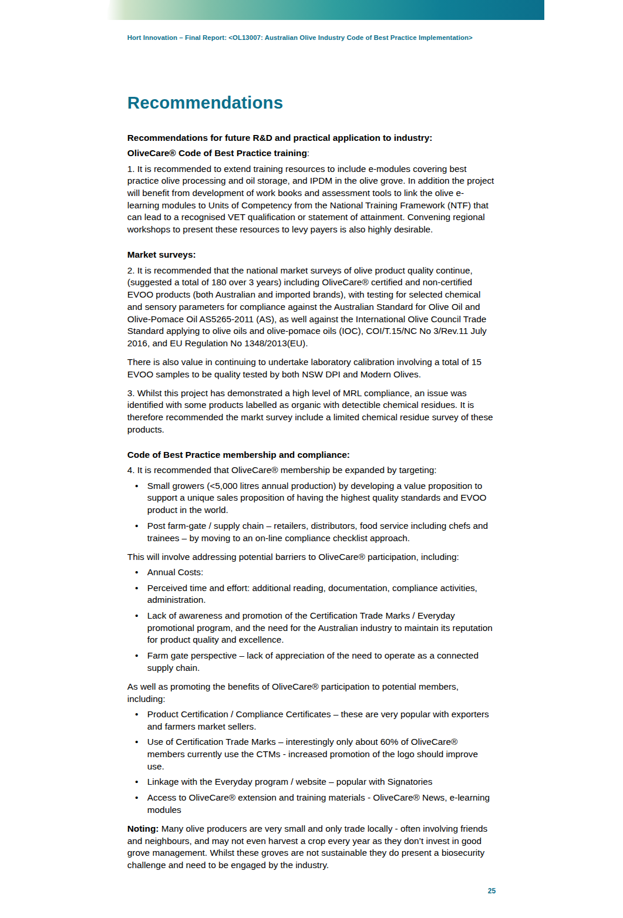Hort Innovation – Final Report: <OL13007: Australian Olive Industry Code of Best Practice Implementation>
Recommendations
Recommendations for future R&D and practical application to industry:
OliveCare® Code of Best Practice training:
1. It is recommended to extend training resources to include e-modules covering best practice olive processing and oil storage, and IPDM in the olive grove. In addition the project will benefit from development of work books and assessment tools to link the olive e-learning modules to Units of Competency from the National Training Framework (NTF) that can lead to a recognised VET qualification or statement of attainment. Convening regional workshops to present these resources to levy payers is also highly desirable.
Market surveys:
2. It is recommended that the national market surveys of olive product quality continue, (suggested a total of 180 over 3 years) including OliveCare® certified and non-certified EVOO products (both Australian and imported brands), with testing for selected chemical and sensory parameters for compliance against the Australian Standard for Olive Oil and Olive-Pomace Oil AS5265-2011 (AS), as well against the International Olive Council Trade Standard applying to olive oils and olive-pomace oils (IOC), COI/T.15/NC No 3/Rev.11 July 2016, and EU Regulation No 1348/2013(EU).
There is also value in continuing to undertake laboratory calibration involving a total of 15 EVOO samples to be quality tested by both NSW DPI and Modern Olives.
3. Whilst this project has demonstrated a high level of MRL compliance, an issue was identified with some products labelled as organic with detectible chemical residues. It is therefore recommended the markt survey include a limited chemical residue survey of these products.
Code of Best Practice membership and compliance:
4. It is recommended that OliveCare® membership be expanded by targeting:
Small growers (<5,000 litres annual production) by developing a value proposition to support a unique sales proposition of having the highest quality standards and EVOO product in the world.
Post farm-gate / supply chain – retailers, distributors, food service including chefs and trainees – by moving to an on-line compliance checklist approach.
This will involve addressing potential barriers to OliveCare® participation, including:
Annual Costs:
Perceived time and effort: additional reading, documentation, compliance activities, administration.
Lack of awareness and promotion of the Certification Trade Marks / Everyday promotional program, and the need for the Australian industry to maintain its reputation for product quality and excellence.
Farm gate perspective – lack of appreciation of the need to operate as a connected supply chain.
As well as promoting the benefits of OliveCare® participation to potential members, including:
Product Certification / Compliance Certificates – these are very popular with exporters and farmers market sellers.
Use of Certification Trade Marks – interestingly only about 60% of OliveCare® members currently use the CTMs - increased promotion of the logo should improve use.
Linkage with the Everyday program / website – popular with Signatories
Access to OliveCare® extension and training materials - OliveCare® News, e-learning modules
Noting: Many olive producers are very small and only trade locally - often involving friends and neighbours, and may not even harvest a crop every year as they don’t invest in good grove management. Whilst these groves are not sustainable they do present a biosecurity challenge and need to be engaged by the industry.
25